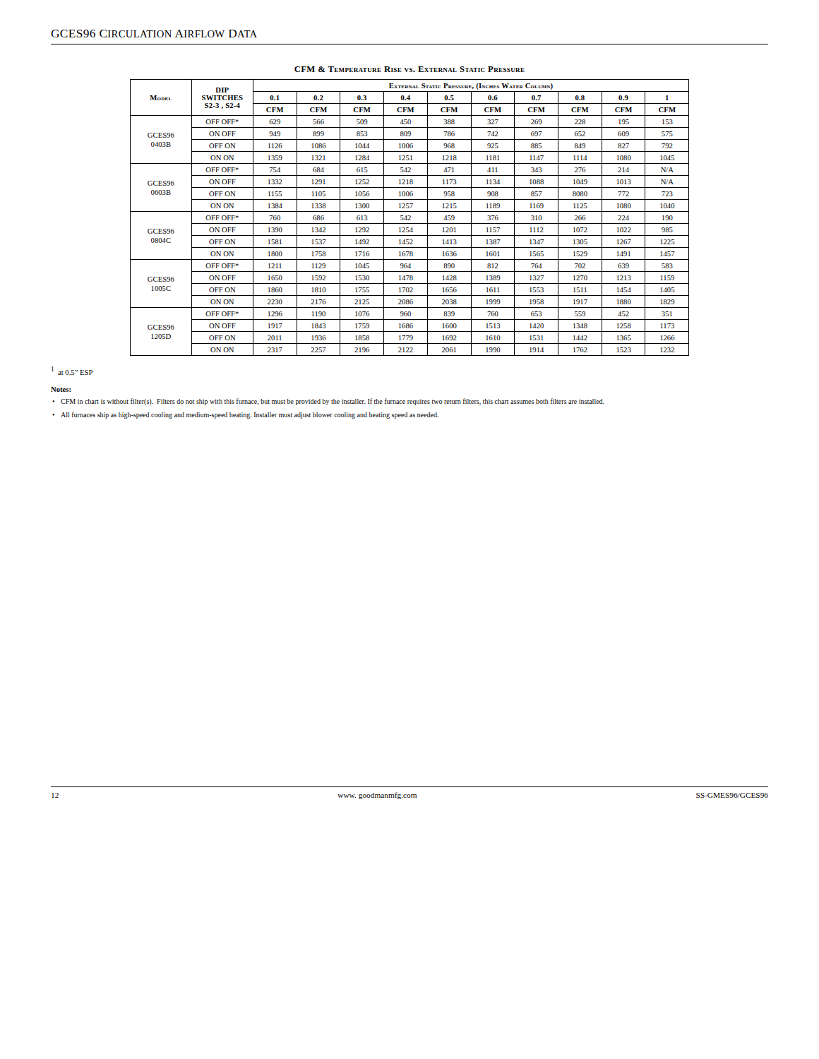GCES96 CIRCULATION AIRFLOW DATA
CFM & Temperature Rise vs. External Static Pressure
| Model | DIP SWITCHES S2-3 , S2-4 | External Static Pressure, (Inches Water Column) |
| --- | --- | --- |
| 0.1 | 0.2 | 0.3 | 0.4 | 0.5 | 0.6 | 0.7 | 0.8 | 0.9 | 1 |
| CFM | CFM | CFM | CFM | CFM | CFM | CFM | CFM | CFM | CFM |
| GCES96 0403B | OFF OFF* | 629 | 566 | 509 | 450 | 388 | 327 | 269 | 228 | 195 | 153 |
| ON OFF | 949 | 899 | 853 | 809 | 786 | 742 | 697 | 652 | 609 | 575 |
| OFF ON | 1126 | 1086 | 1044 | 1006 | 968 | 925 | 885 | 849 | 827 | 792 |
| ON ON | 1359 | 1321 | 1284 | 1251 | 1218 | 1181 | 1147 | 1114 | 1080 | 1045 |
| GCES96 0603B | OFF OFF* | 754 | 684 | 615 | 542 | 471 | 411 | 343 | 276 | 214 | N/A |
| ON OFF | 1332 | 1291 | 1252 | 1218 | 1173 | 1134 | 1088 | 1049 | 1013 | N/A |
| OFF ON | 1155 | 1105 | 1056 | 1006 | 958 | 908 | 857 | 8080 | 772 | 723 |
| ON ON | 1384 | 1338 | 1300 | 1257 | 1215 | 1189 | 1169 | 1125 | 1080 | 1040 |
| GCES96 0804C | OFF OFF* | 760 | 686 | 613 | 542 | 459 | 376 | 310 | 266 | 224 | 190 |
| ON OFF | 1390 | 1342 | 1292 | 1254 | 1201 | 1157 | 1112 | 1072 | 1022 | 985 |
| OFF ON | 1581 | 1537 | 1492 | 1452 | 1413 | 1387 | 1347 | 1305 | 1267 | 1225 |
| ON ON | 1800 | 1758 | 1716 | 1678 | 1636 | 1601 | 1565 | 1529 | 1491 | 1457 |
| GCES96 1005C | OFF OFF* | 1211 | 1129 | 1045 | 964 | 890 | 812 | 764 | 702 | 639 | 583 |
| ON OFF | 1650 | 1592 | 1530 | 1478 | 1428 | 1389 | 1327 | 1270 | 1213 | 1159 |
| OFF ON | 1860 | 1810 | 1755 | 1702 | 1656 | 1611 | 1553 | 1511 | 1454 | 1405 |
| ON ON | 2230 | 2176 | 2125 | 2086 | 2038 | 1999 | 1958 | 1917 | 1880 | 1829 |
| GCES96 1205D | OFF OFF* | 1296 | 1190 | 1076 | 960 | 839 | 760 | 653 | 559 | 452 | 351 |
| ON OFF | 1917 | 1843 | 1759 | 1686 | 1600 | 1513 | 1420 | 1348 | 1258 | 1173 |
| OFF ON | 2011 | 1936 | 1858 | 1779 | 1692 | 1610 | 1531 | 1442 | 1365 | 1266 |
| ON ON | 2317 | 2257 | 2196 | 2122 | 2061 | 1990 | 1914 | 1762 | 1523 | 1232 |
1 at 0.5” ESP
Notes:
CFM in chart is without filter(s). Filters do not ship with this furnace, but must be provided by the installer. If the furnace requires two return filters, this chart assumes both filters are installed.
All furnaces ship as high-speed cooling and medium-speed heating. Installer must adjust blower cooling and heating speed as needed.
12
www. goodmanmfg.com
SS-GMES96/GCES96